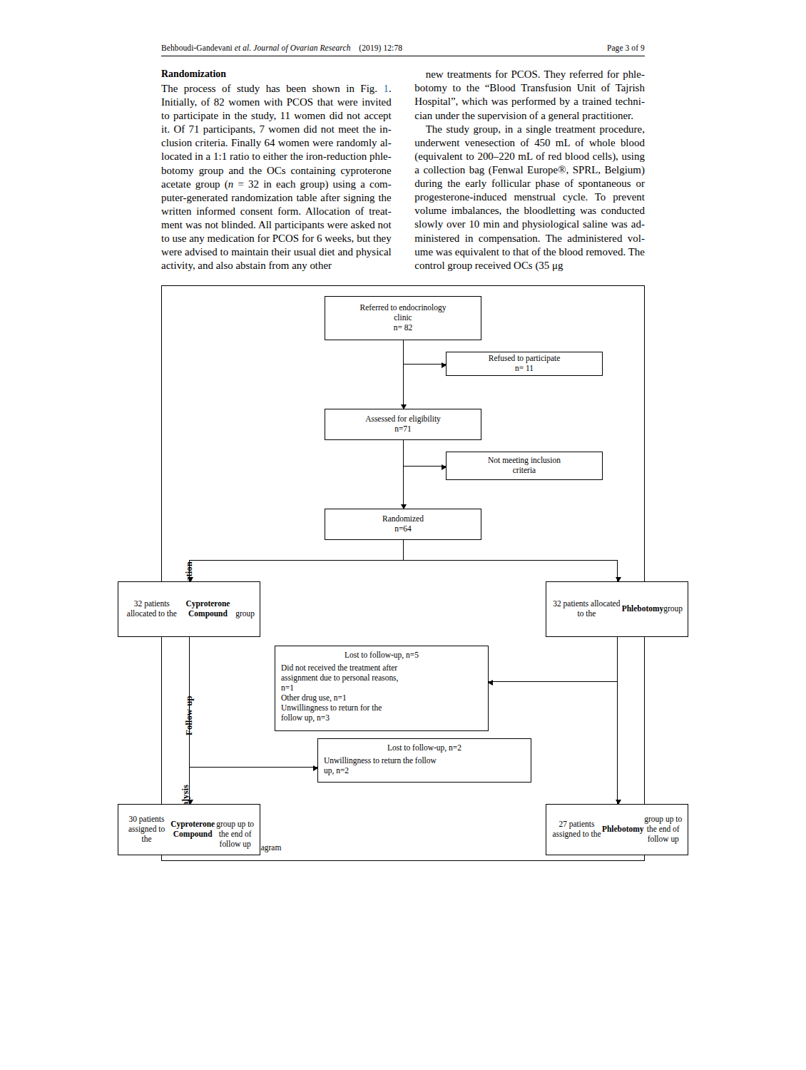Behboudi-Gandevani et al. Journal of Ovarian Research (2019) 12:78
Page 3 of 9
Randomization
The process of study has been shown in Fig. 1. Initially, of 82 women with PCOS that were invited to participate in the study, 11 women did not accept it. Of 71 participants, 7 women did not meet the inclusion criteria. Finally 64 women were randomly allocated in a 1:1 ratio to either the iron-reduction phlebotomy group and the OCs containing cyproterone acetate group (n = 32 in each group) using a computer-generated randomization table after signing the written informed consent form. Allocation of treatment was not blinded. All participants were asked not to use any medication for PCOS for 6 weeks, but they were advised to maintain their usual diet and physical activity, and also abstain from any other
new treatments for PCOS. They referred for phlebotomy to the “Blood Transfusion Unit of Tajrish Hospital”, which was performed by a trained technician under the supervision of a general practitioner.
The study group, in a single treatment procedure, underwent venesection of 450 mL of whole blood (equivalent to 200–220 mL of red blood cells), using a collection bag (Fenwal Europe®, SPRL, Belgium) during the early follicular phase of spontaneous or progesterone-induced menstrual cycle. To prevent volume imbalances, the bloodletting was conducted slowly over 10 min and physiological saline was administered in compensation. The administered volume was equivalent to that of the blood removed. The control group received OCs (35 μg
Allocation
Follow-up
Analysis
Referred to endocrinology
clinic
n= 82
Refused to participate
n= 11
Assessed for eligibility
n=71
Not meeting inclusion
criteria
Randomized
n=64
32 patients allocated to the
Cyproterone Compound
group
32 patients allocated to the
Phlebotomy group
Lost to follow-up, n=5
Did not received the treatment after
assignment due to personal reasons,
n=1
Other drug use, n=1
Unwillingness to return for the
follow up, n=3
Lost to follow-up, n=2
Unwillingness to return the follow
up, n=2
30 patients assigned to the
Cyproterone Compound
group up to the end of
follow up
27 patients assigned to the
Phlebotomy group up to
the end of follow up
Fig. 1 The Consort flow diagram